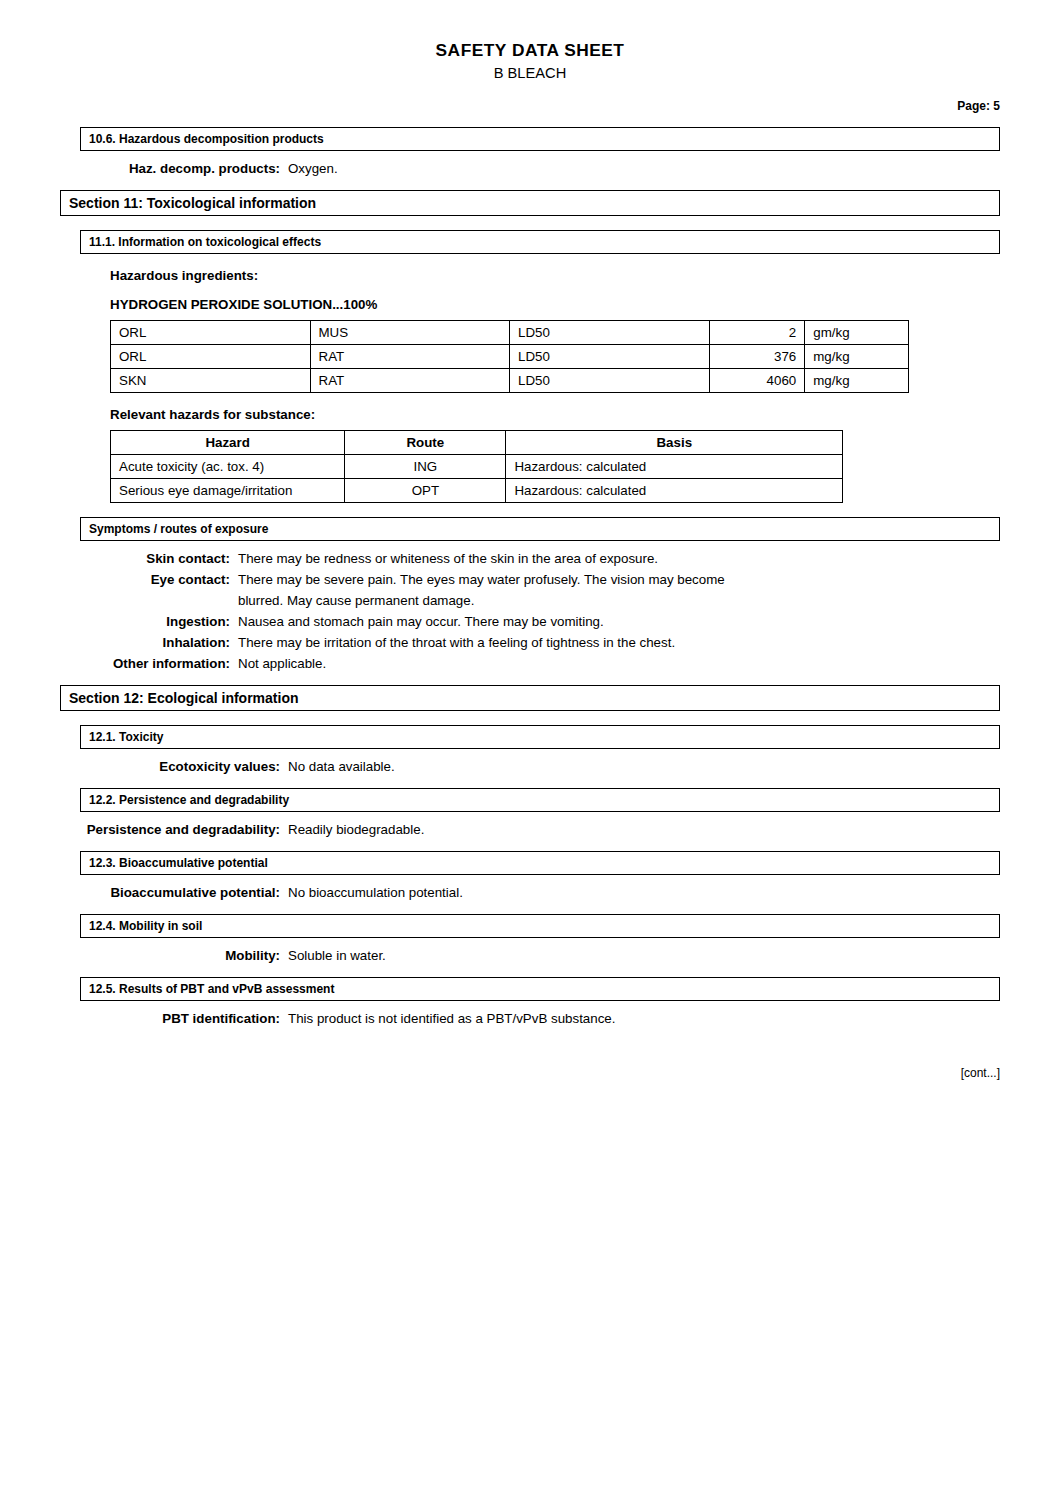SAFETY DATA SHEET
B BLEACH
Page: 5
10.6. Hazardous decomposition products
Haz. decomp. products: Oxygen.
Section 11: Toxicological information
11.1. Information on toxicological effects
Hazardous ingredients:
HYDROGEN PEROXIDE SOLUTION...100%
| ORL | MUS | LD50 | 2 | gm/kg |
| ORL | RAT | LD50 | 376 | mg/kg |
| SKN | RAT | LD50 | 4060 | mg/kg |
Relevant hazards for substance:
| Hazard | Route | Basis |
| --- | --- | --- |
| Acute toxicity (ac. tox. 4) | ING | Hazardous: calculated |
| Serious eye damage/irritation | OPT | Hazardous: calculated |
Symptoms / routes of exposure
Skin contact:
There may be redness or whiteness of the skin in the area of exposure.
Eye contact:
There may be severe pain. The eyes may water profusely. The vision may become
blurred. May cause permanent damage.
Ingestion:
Nausea and stomach pain may occur. There may be vomiting.
Inhalation:
There may be irritation of the throat with a feeling of tightness in the chest.
Other information:
Not applicable.
Section 12: Ecological information
12.1. Toxicity
Ecotoxicity values: No data available.
12.2. Persistence and degradability
Persistence and degradability: Readily biodegradable.
12.3. Bioaccumulative potential
Bioaccumulative potential: No bioaccumulation potential.
12.4. Mobility in soil
Mobility: Soluble in water.
12.5. Results of PBT and vPvB assessment
PBT identification: This product is not identified as a PBT/vPvB substance.
[cont...]